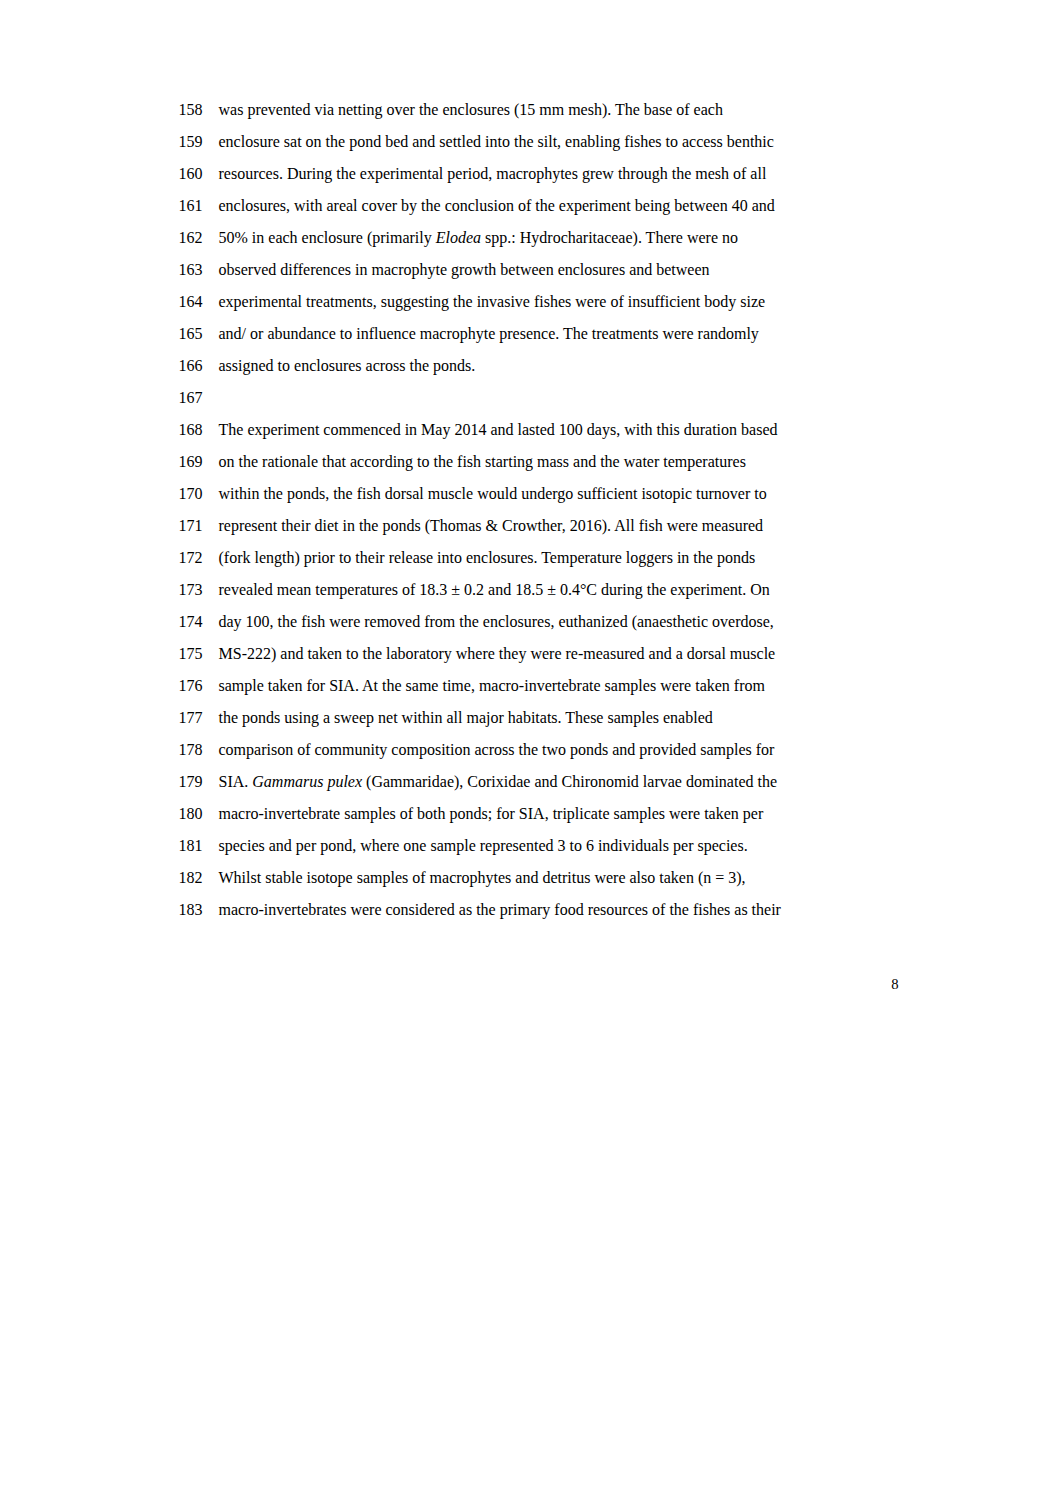was prevented via netting over the enclosures (15 mm mesh). The base of each
enclosure sat on the pond bed and settled into the silt, enabling fishes to access benthic
resources. During the experimental period, macrophytes grew through the mesh of all
enclosures, with areal cover by the conclusion of the experiment being between 40 and
50% in each enclosure (primarily Elodea spp.: Hydrocharitaceae). There were no
observed differences in macrophyte growth between enclosures and between
experimental treatments, suggesting the invasive fishes were of insufficient body size
and/ or abundance to influence macrophyte presence. The treatments were randomly
assigned to enclosures across the ponds.
The experiment commenced in May 2014 and lasted 100 days, with this duration based
on the rationale that according to the fish starting mass and the water temperatures
within the ponds, the fish dorsal muscle would undergo sufficient isotopic turnover to
represent their diet in the ponds (Thomas & Crowther, 2016). All fish were measured
(fork length) prior to their release into enclosures. Temperature loggers in the ponds
revealed mean temperatures of 18.3 ± 0.2 and 18.5 ± 0.4°C during the experiment. On
day 100, the fish were removed from the enclosures, euthanized (anaesthetic overdose,
MS-222) and taken to the laboratory where they were re-measured and a dorsal muscle
sample taken for SIA. At the same time, macro-invertebrate samples were taken from
the ponds using a sweep net within all major habitats. These samples enabled
comparison of community composition across the two ponds and provided samples for
SIA. Gammarus pulex (Gammaridae), Corixidae and Chironomid larvae dominated the
macro-invertebrate samples of both ponds; for SIA, triplicate samples were taken per
species and per pond, where one sample represented 3 to 6 individuals per species.
Whilst stable isotope samples of macrophytes and detritus were also taken (n = 3),
macro-invertebrates were considered as the primary food resources of the fishes as their
8